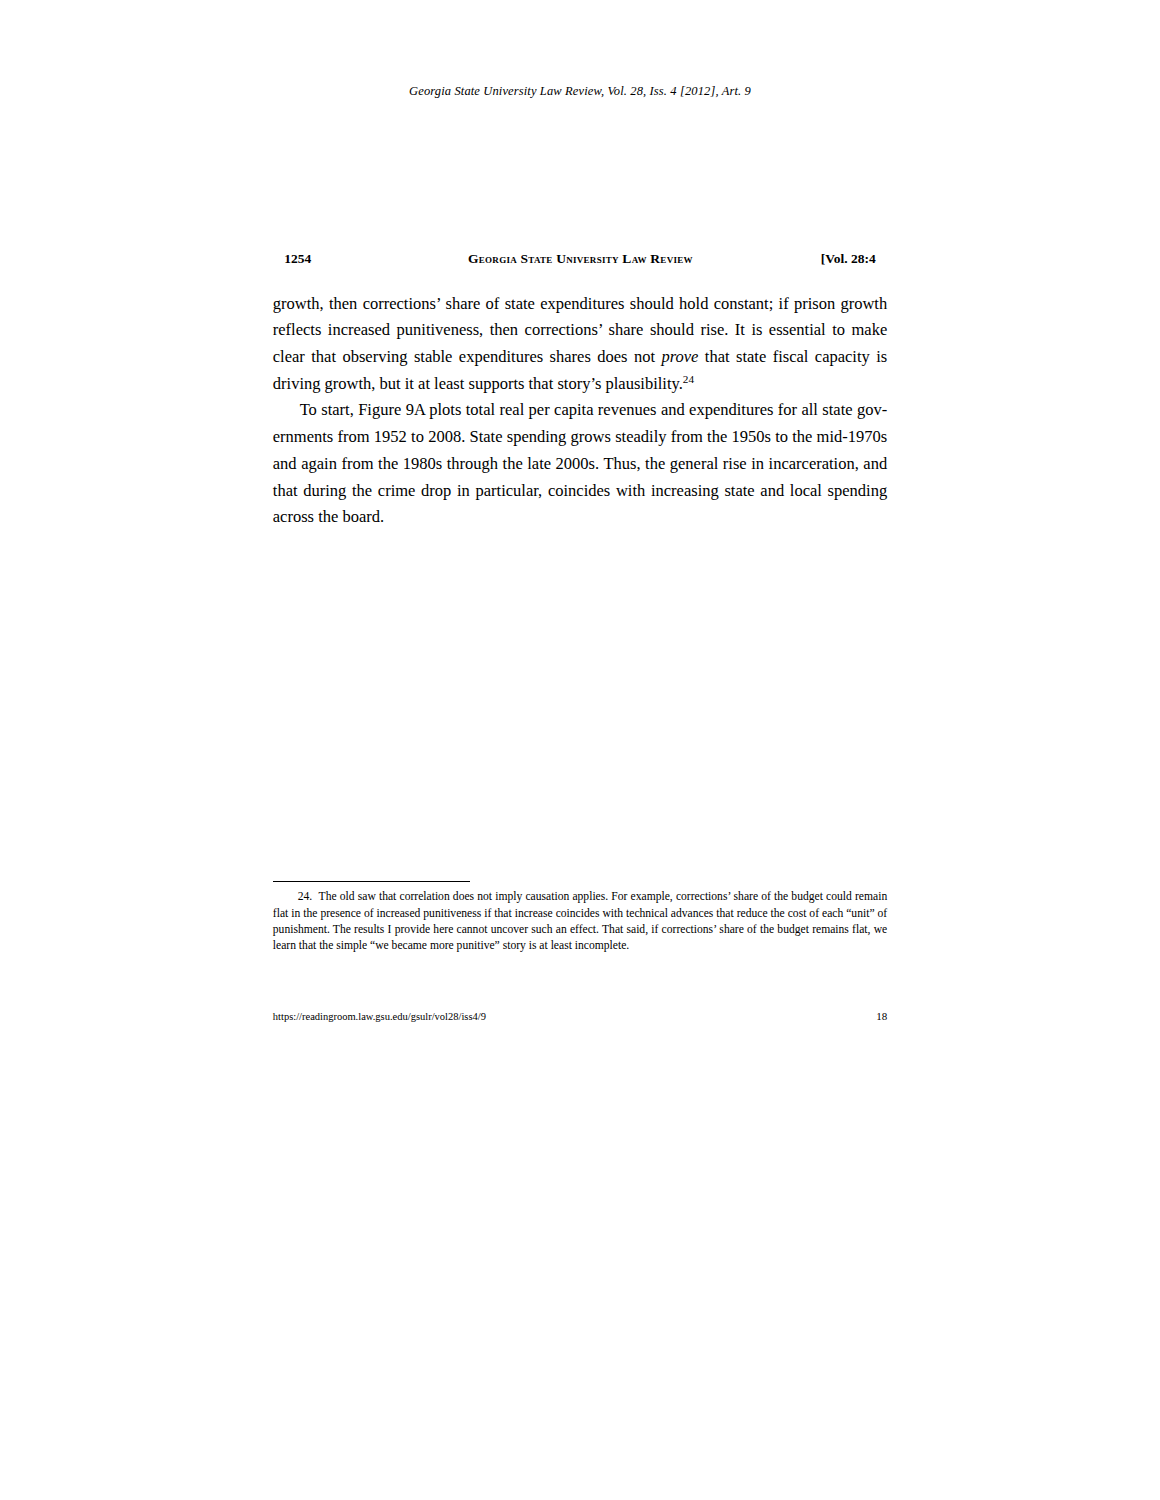Georgia State University Law Review, Vol. 28, Iss. 4 [2012], Art. 9
1254 Georgia State University Law Review [Vol. 28:4
growth, then corrections’ share of state expenditures should hold constant; if prison growth reflects increased punitiveness, then corrections’ share should rise. It is essential to make clear that observing stable expenditures shares does not prove that state fiscal capacity is driving growth, but it at least supports that story’s plausibility.24
To start, Figure 9A plots total real per capita revenues and expenditures for all state governments from 1952 to 2008. State spending grows steadily from the 1950s to the mid-1970s and again from the 1980s through the late 2000s. Thus, the general rise in incarceration, and that during the crime drop in particular, coincides with increasing state and local spending across the board.
24. The old saw that correlation does not imply causation applies. For example, corrections’ share of the budget could remain flat in the presence of increased punitiveness if that increase coincides with technical advances that reduce the cost of each “unit” of punishment. The results I provide here cannot uncover such an effect. That said, if corrections’ share of the budget remains flat, we learn that the simple “we became more punitive” story is at least incomplete.
https://readingroom.law.gsu.edu/gsulr/vol28/iss4/9 18